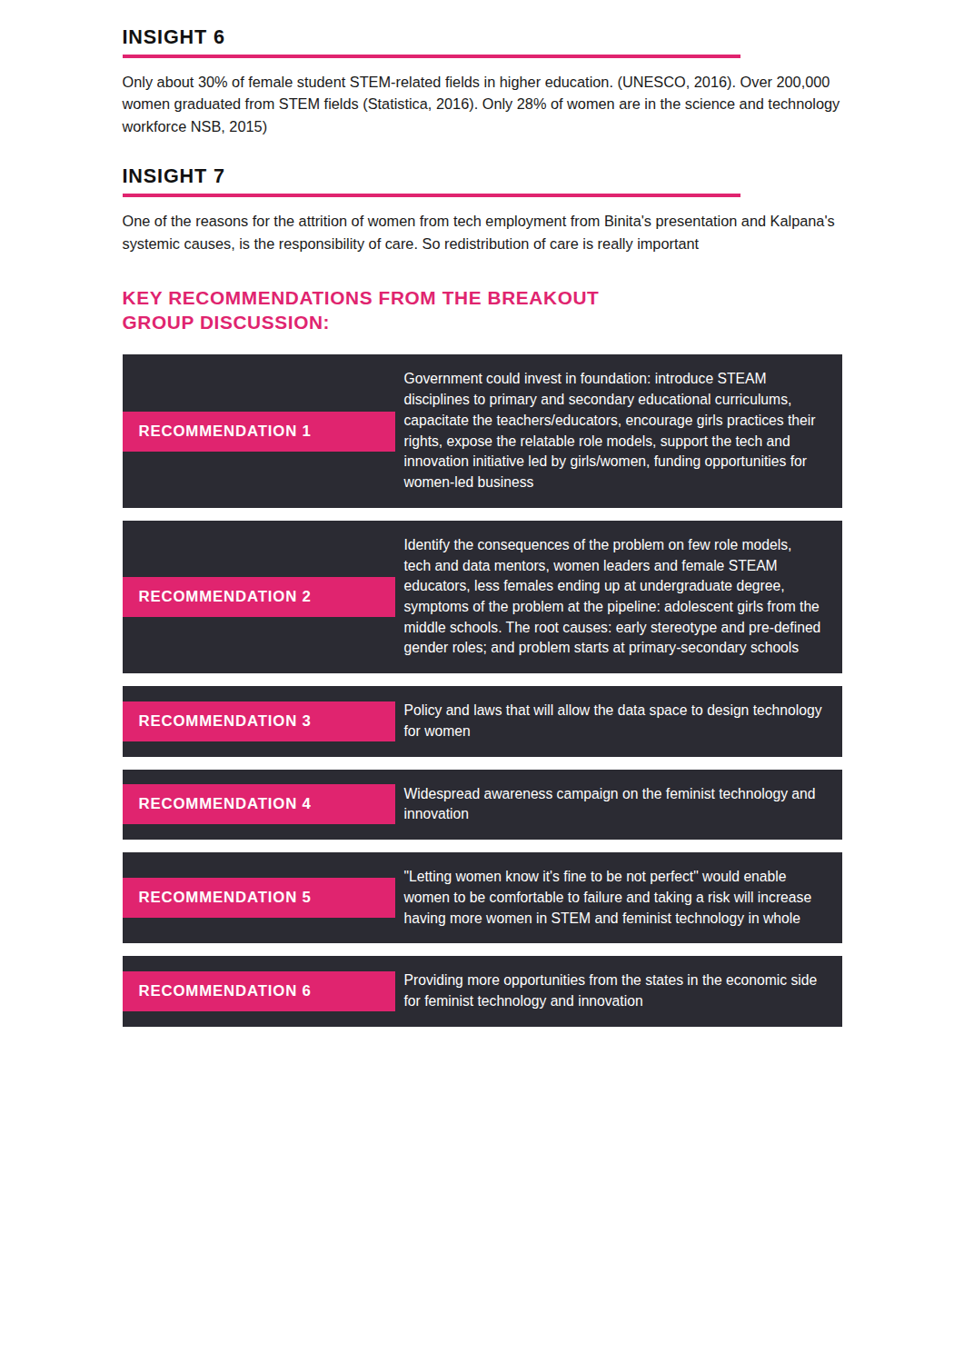INSIGHT 6
Only about 30% of female student STEM-related fields in higher education. (UNESCO, 2016). Over 200,000 women graduated from STEM fields (Statistica, 2016). Only 28% of women are in the science and technology workforce NSB, 2015)
INSIGHT 7
One of the reasons for the attrition of women from tech employment from Binita's presentation and Kalpana's systemic causes, is the responsibility of care. So redistribution of care is really important
KEY RECOMMENDATIONS FROM THE BREAKOUT
GROUP DISCUSSION:
Recommendation 1
Government could invest in foundation: introduce STEAM disciplines to primary and secondary educational curriculums, capacitate the teachers/educators, encourage girls practices their rights, expose the relatable role models, support the tech and innovation initiative led by girls/women, funding opportunities for women-led business
Recommendation 2
Identify the consequences of the problem on few role models, tech and data mentors, women leaders and female STEAM educators, less females ending up at undergraduate degree, symptoms of the problem at the pipeline: adolescent girls from the middle schools. The root causes: early stereotype and pre-defined gender roles; and problem starts at primary-secondary schools
Recommendation 3
Policy and laws that will allow the data space to design technology for women
Recommendation 4
Widespread awareness campaign on the feminist technology and innovation
Recommendation 5
"Letting women know it's fine to be not perfect" would enable women to be comfortable to failure and taking a risk will increase having more women in STEM and feminist technology in whole
Recommendation 6
Providing more opportunities from the states in the economic side for feminist technology and innovation